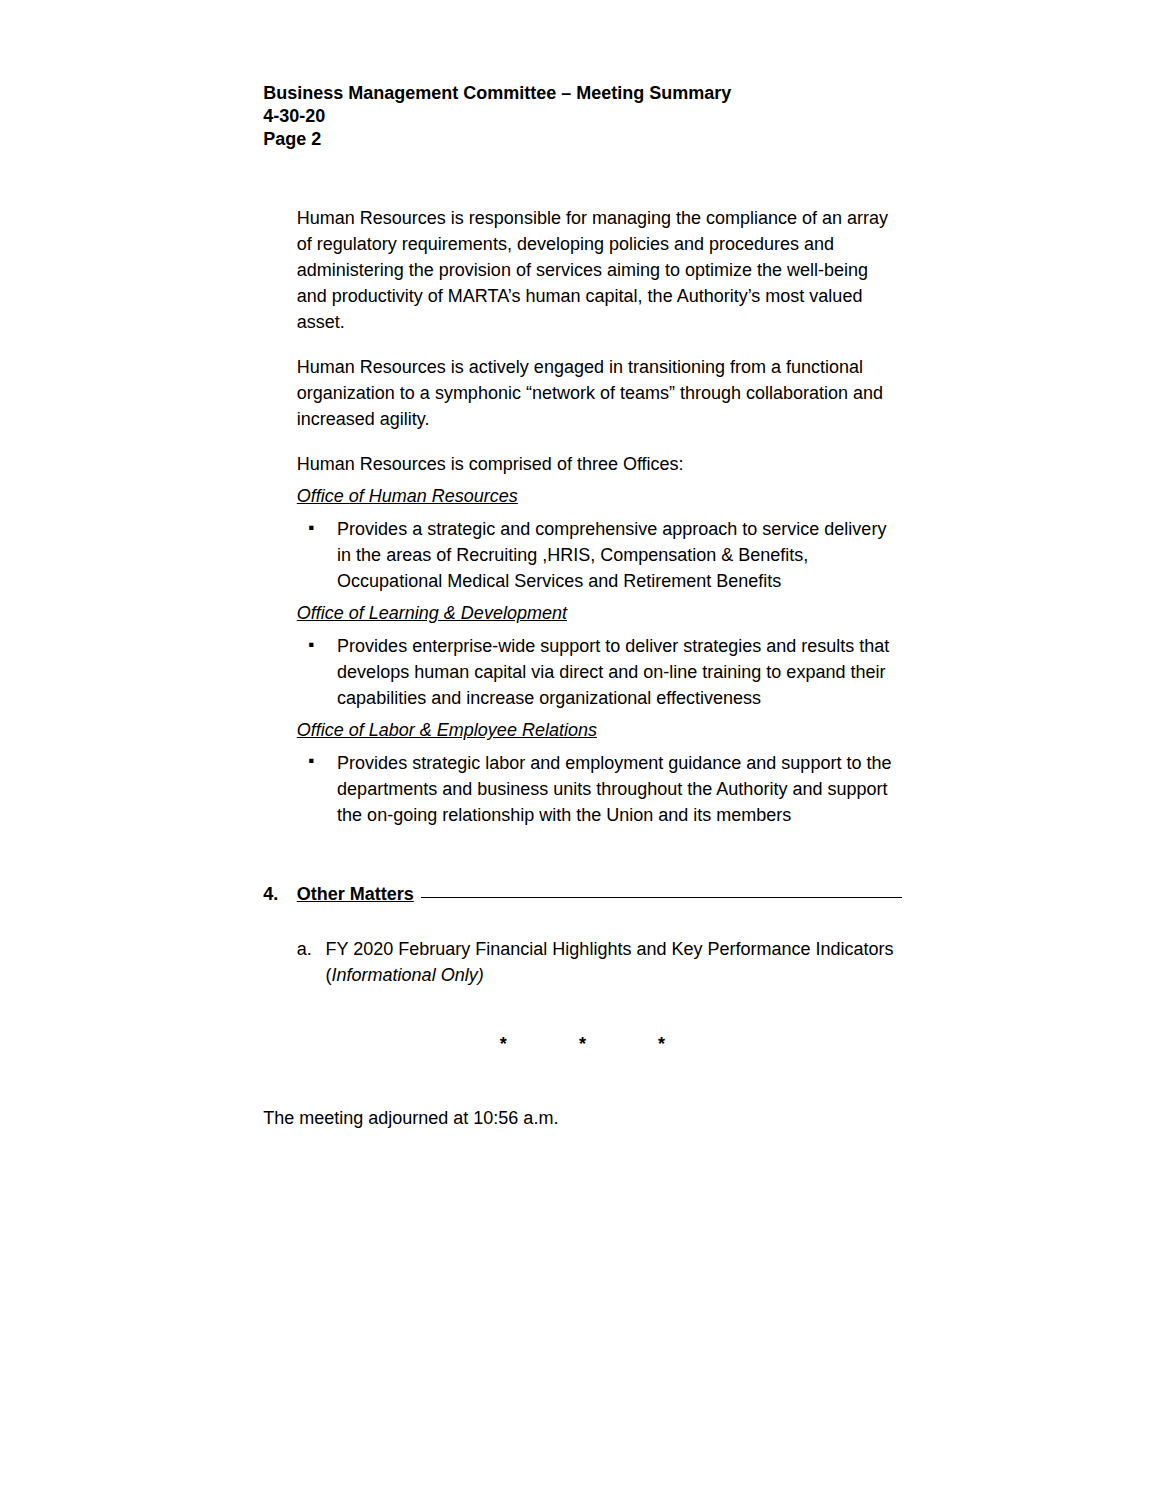Business Management Committee – Meeting Summary
4-30-20
Page 2
Human Resources is responsible for managing the compliance of an array of regulatory requirements, developing policies and procedures and administering the provision of services aiming to optimize the well-being and productivity of MARTA’s human capital, the Authority’s most valued asset.
Human Resources is actively engaged in transitioning from a functional organization to a symphonic “network of teams” through collaboration and increased agility.
Human Resources is comprised of three Offices:
Office of Human Resources
Provides a strategic and comprehensive approach to service delivery in the areas of Recruiting ,HRIS, Compensation & Benefits, Occupational Medical Services and Retirement Benefits
Office of Learning & Development
Provides enterprise-wide support to deliver strategies and results that develops human capital via direct and on-line training to expand their capabilities and increase organizational effectiveness
Office of Labor & Employee Relations
Provides strategic labor and employment guidance and support to the departments and business units throughout the Authority and support the on-going relationship with the Union and its members
4.
Other Matters
a.
FY 2020 February Financial Highlights and Key Performance Indicators (Informational Only)
* * *
The meeting adjourned at 10:56 a.m.